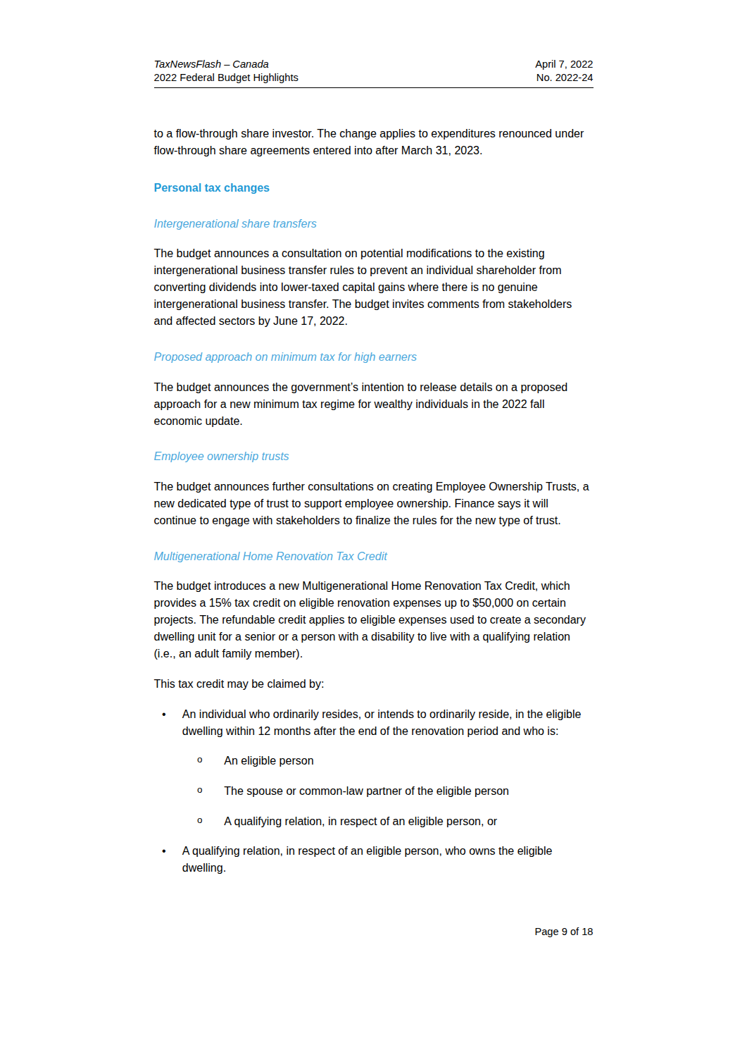TaxNewsFlash – Canada
2022 Federal Budget Highlights
April 7, 2022
No. 2022-24
to a flow-through share investor. The change applies to expenditures renounced under flow-through share agreements entered into after March 31, 2023.
Personal tax changes
Intergenerational share transfers
The budget announces a consultation on potential modifications to the existing intergenerational business transfer rules to prevent an individual shareholder from converting dividends into lower-taxed capital gains where there is no genuine intergenerational business transfer. The budget invites comments from stakeholders and affected sectors by June 17, 2022.
Proposed approach on minimum tax for high earners
The budget announces the government’s intention to release details on a proposed approach for a new minimum tax regime for wealthy individuals in the 2022 fall economic update.
Employee ownership trusts
The budget announces further consultations on creating Employee Ownership Trusts, a new dedicated type of trust to support employee ownership. Finance says it will continue to engage with stakeholders to finalize the rules for the new type of trust.
Multigenerational Home Renovation Tax Credit
The budget introduces a new Multigenerational Home Renovation Tax Credit, which provides a 15% tax credit on eligible renovation expenses up to $50,000 on certain projects. The refundable credit applies to eligible expenses used to create a secondary dwelling unit for a senior or a person with a disability to live with a qualifying relation (i.e., an adult family member).
This tax credit may be claimed by:
An individual who ordinarily resides, or intends to ordinarily reside, in the eligible dwelling within 12 months after the end of the renovation period and who is:
An eligible person
The spouse or common-law partner of the eligible person
A qualifying relation, in respect of an eligible person, or
A qualifying relation, in respect of an eligible person, who owns the eligible dwelling.
Page 9 of 18